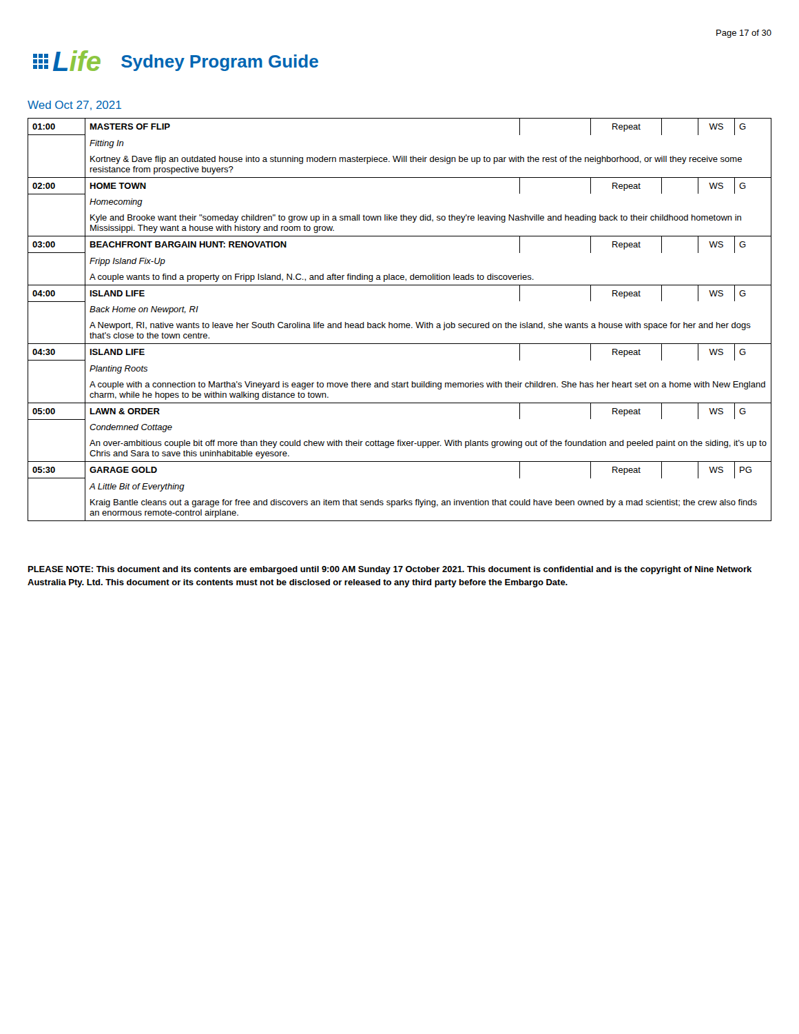Page 17 of 30
Life
Sydney Program Guide
Wed Oct 27, 2021
| 01:00 | MASTERS OF FLIP | | Repeat | | WS | G |
| | Fitting In Kortney & Dave flip an outdated house into a stunning modern masterpiece. Will their design be up to par with the rest of the neighborhood, or will they receive some resistance from prospective buyers? |
| 02:00 | HOME TOWN | | Repeat | | WS | G |
| | Homecoming Kyle and Brooke want their "someday children" to grow up in a small town like they did, so they're leaving Nashville and heading back to their childhood hometown in Mississippi. They want a house with history and room to grow. |
| 03:00 | BEACHFRONT BARGAIN HUNT: RENOVATION | | Repeat | | WS | G |
| | Fripp Island Fix-Up A couple wants to find a property on Fripp Island, N.C., and after finding a place, demolition leads to discoveries. |
| 04:00 | ISLAND LIFE | | Repeat | | WS | G |
| | Back Home on Newport, RI A Newport, RI, native wants to leave her South Carolina life and head back home. With a job secured on the island, she wants a house with space for her and her dogs that's close to the town centre. |
| 04:30 | ISLAND LIFE | | Repeat | | WS | G |
| | Planting Roots A couple with a connection to Martha's Vineyard is eager to move there and start building memories with their children. She has her heart set on a home with New England charm, while he hopes to be within walking distance to town. |
| 05:00 | LAWN & ORDER | | Repeat | | WS | G |
| | Condemned Cottage An over-ambitious couple bit off more than they could chew with their cottage fixer-upper. With plants growing out of the foundation and peeled paint on the siding, it's up to Chris and Sara to save this uninhabitable eyesore. |
| 05:30 | GARAGE GOLD | | Repeat | | WS | PG |
| | A Little Bit of Everything Kraig Bantle cleans out a garage for free and discovers an item that sends sparks flying, an invention that could have been owned by a mad scientist; the crew also finds an enormous remote-control airplane. |
PLEASE NOTE: This document and its contents are embargoed until 9:00 AM Sunday 17 October 2021. This document is confidential and is the copyright of Nine Network Australia Pty. Ltd. This document or its contents must not be disclosed or released to any third party before the Embargo Date.